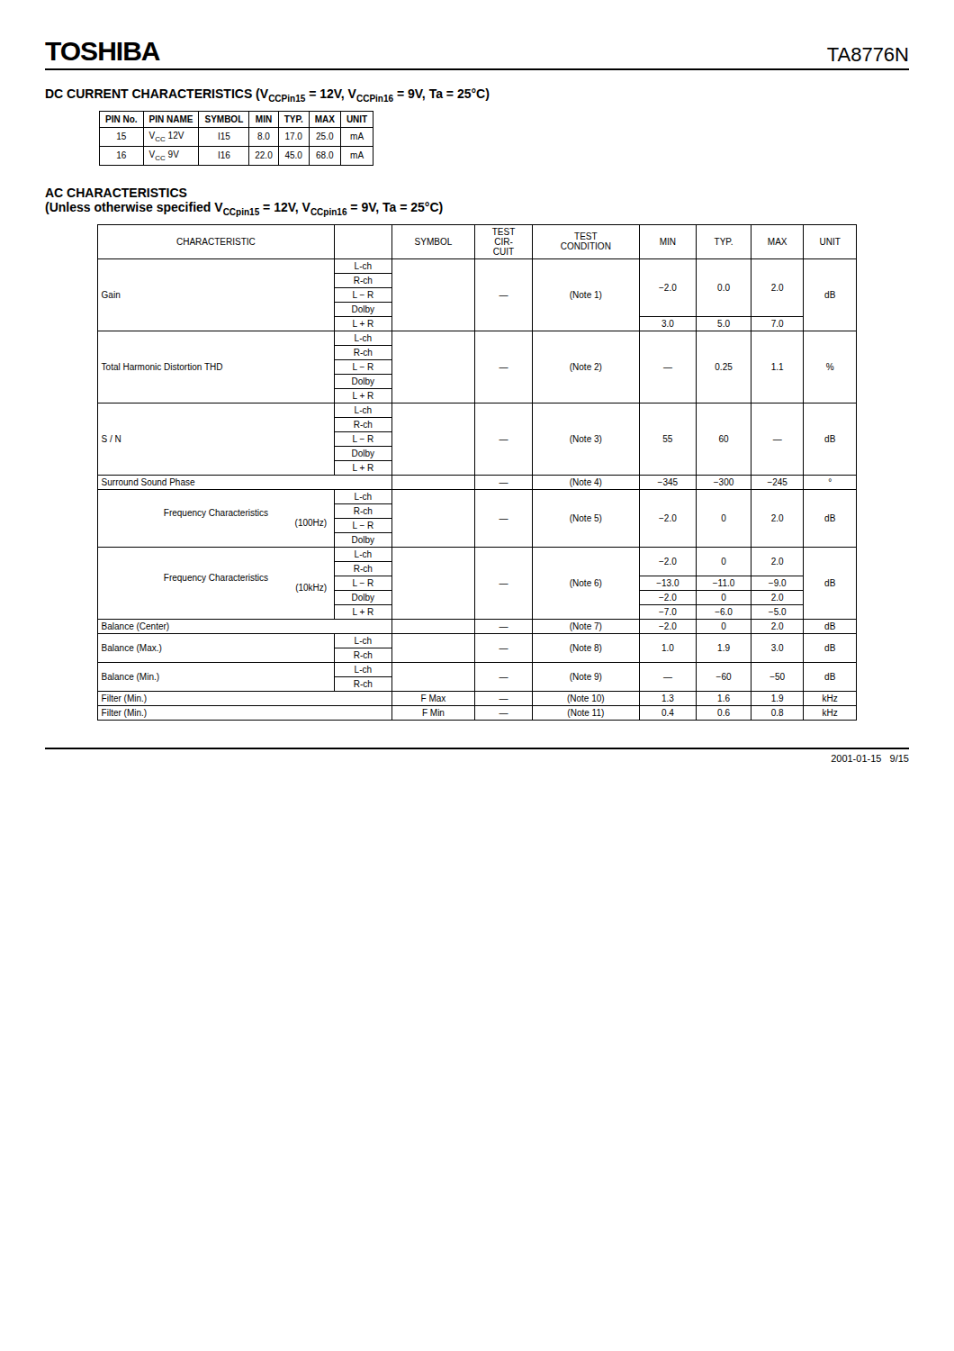TOSHIBA
TA8776N
DC CURRENT CHARACTERISTICS (VCCPin15 = 12V, VCCPin16 = 9V, Ta = 25°C)
| PIN No. | PIN NAME | SYMBOL | MIN | TYP. | MAX | UNIT |
| --- | --- | --- | --- | --- | --- | --- |
| 15 | V CC 12V | I15 | 8.0 | 17.0 | 25.0 | mA |
| 16 | V CC 9V | I16 | 22.0 | 45.0 | 68.0 | mA |
AC CHARACTERISTICS
(Unless otherwise specified VCCpin15 = 12V, VCCpin16 = 9V, Ta = 25°C)
| CHARACTERISTIC | | SYMBOL | TEST CIR- CUIT | TEST CONDITION | MIN | TYP. | MAX | UNIT |
| --- | --- | --- | --- | --- | --- | --- | --- | --- |
| Gain | L-ch | | — | (Note 1) | −2.0 | 0.0 | 2.0 | dB |
| R-ch | |
| L − R | |
| Dolby | |
| L + R | | 3.0 | 5.0 | 7.0 |
| Total Harmonic Distortion THD | L-ch | | — | (Note 2) | — | 0.25 | 1.1 | % |
| R-ch | |
| L − R | |
| Dolby | |
| L + R | |
| S / N | L-ch | | — | (Note 3) | 55 | 60 | — | dB |
| R-ch | |
| L − R | |
| Dolby | |
| L + R | |
| Surround Sound Phase | | — | (Note 4) | −345 | −300 | −245 | ° |
| Frequency Characteristics (100Hz) | L-ch | | — | (Note 5) | −2.0 | 0 | 2.0 | dB |
| R-ch | |
| L − R | |
| Dolby | |
| Frequency Characteristics (10kHz) | L-ch | | — | (Note 6) | −2.0 | 0 | 2.0 | dB |
| R-ch | |
| L − R | | −13.0 | −11.0 | −9.0 |
| Dolby | | −2.0 | 0 | 2.0 |
| L + R | | −7.0 | −6.0 | −5.0 |
| Balance (Center) | | — | (Note 7) | −2.0 | 0 | 2.0 | dB |
| Balance (Max.) | L-ch | | — | (Note 8) | 1.0 | 1.9 | 3.0 | dB |
| R-ch | |
| Balance (Min.) | L-ch | | — | (Note 9) | — | −60 | −50 | dB |
| R-ch | |
| Filter (Min.) | F Max | — | (Note 10) | 1.3 | 1.6 | 1.9 | kHz |
| Filter (Min.) | F Min | — | (Note 11) | 0.4 | 0.6 | 0.8 | kHz |
2001-01-15 9/15